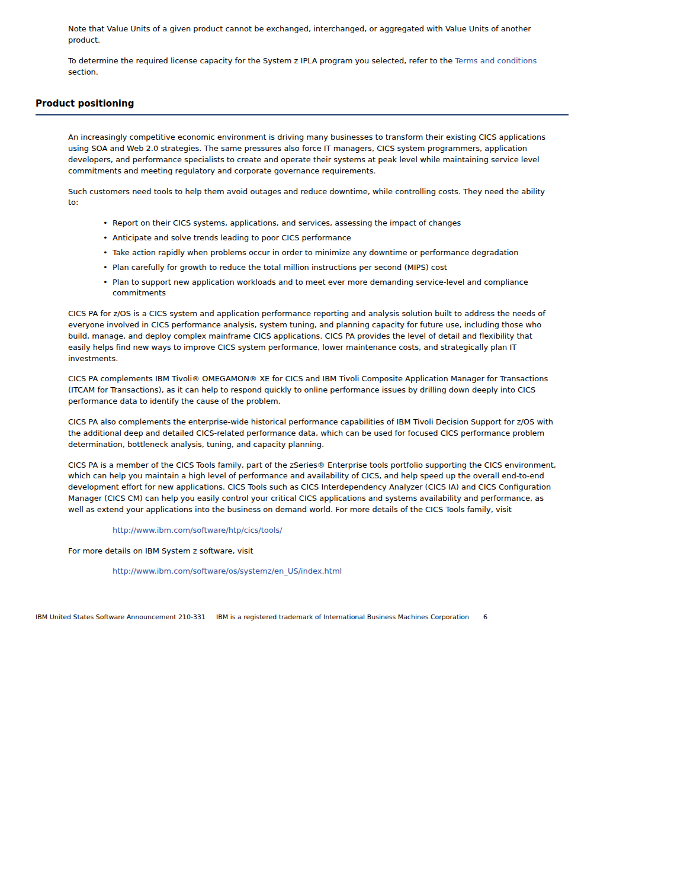Note that Value Units of a given product cannot be exchanged, interchanged, or aggregated with Value Units of another product.
To determine the required license capacity for the System z IPLA program you selected, refer to the Terms and conditions section.
Product positioning
An increasingly competitive economic environment is driving many businesses to transform their existing CICS applications using SOA and Web 2.0 strategies. The same pressures also force IT managers, CICS system programmers, application developers, and performance specialists to create and operate their systems at peak level while maintaining service level commitments and meeting regulatory and corporate governance requirements.
Such customers need tools to help them avoid outages and reduce downtime, while controlling costs. They need the ability to:
Report on their CICS systems, applications, and services, assessing the impact of changes
Anticipate and solve trends leading to poor CICS performance
Take action rapidly when problems occur in order to minimize any downtime or performance degradation
Plan carefully for growth to reduce the total million instructions per second (MIPS) cost
Plan to support new application workloads and to meet ever more demanding service-level and compliance commitments
CICS PA for z/OS is a CICS system and application performance reporting and analysis solution built to address the needs of everyone involved in CICS performance analysis, system tuning, and planning capacity for future use, including those who build, manage, and deploy complex mainframe CICS applications. CICS PA provides the level of detail and flexibility that easily helps find new ways to improve CICS system performance, lower maintenance costs, and strategically plan IT investments.
CICS PA complements IBM Tivoli® OMEGAMON® XE for CICS and IBM Tivoli Composite Application Manager for Transactions (ITCAM for Transactions), as it can help to respond quickly to online performance issues by drilling down deeply into CICS performance data to identify the cause of the problem.
CICS PA also complements the enterprise-wide historical performance capabilities of IBM Tivoli Decision Support for z/OS with the additional deep and detailed CICS-related performance data, which can be used for focused CICS performance problem determination, bottleneck analysis, tuning, and capacity planning.
CICS PA is a member of the CICS Tools family, part of the zSeries® Enterprise tools portfolio supporting the CICS environment, which can help you maintain a high level of performance and availability of CICS, and help speed up the overall end-to-end development effort for new applications. CICS Tools such as CICS Interdependency Analyzer (CICS IA) and CICS Configuration Manager (CICS CM) can help you easily control your critical CICS applications and systems availability and performance, as well as extend your applications into the business on demand world. For more details of the CICS Tools family, visit
http://www.ibm.com/software/htp/cics/tools/
For more details on IBM System z software, visit
http://www.ibm.com/software/os/systemz/en_US/index.html
IBM United States Software Announcement 210-331 IBM is a registered trademark of International Business Machines Corporation 6